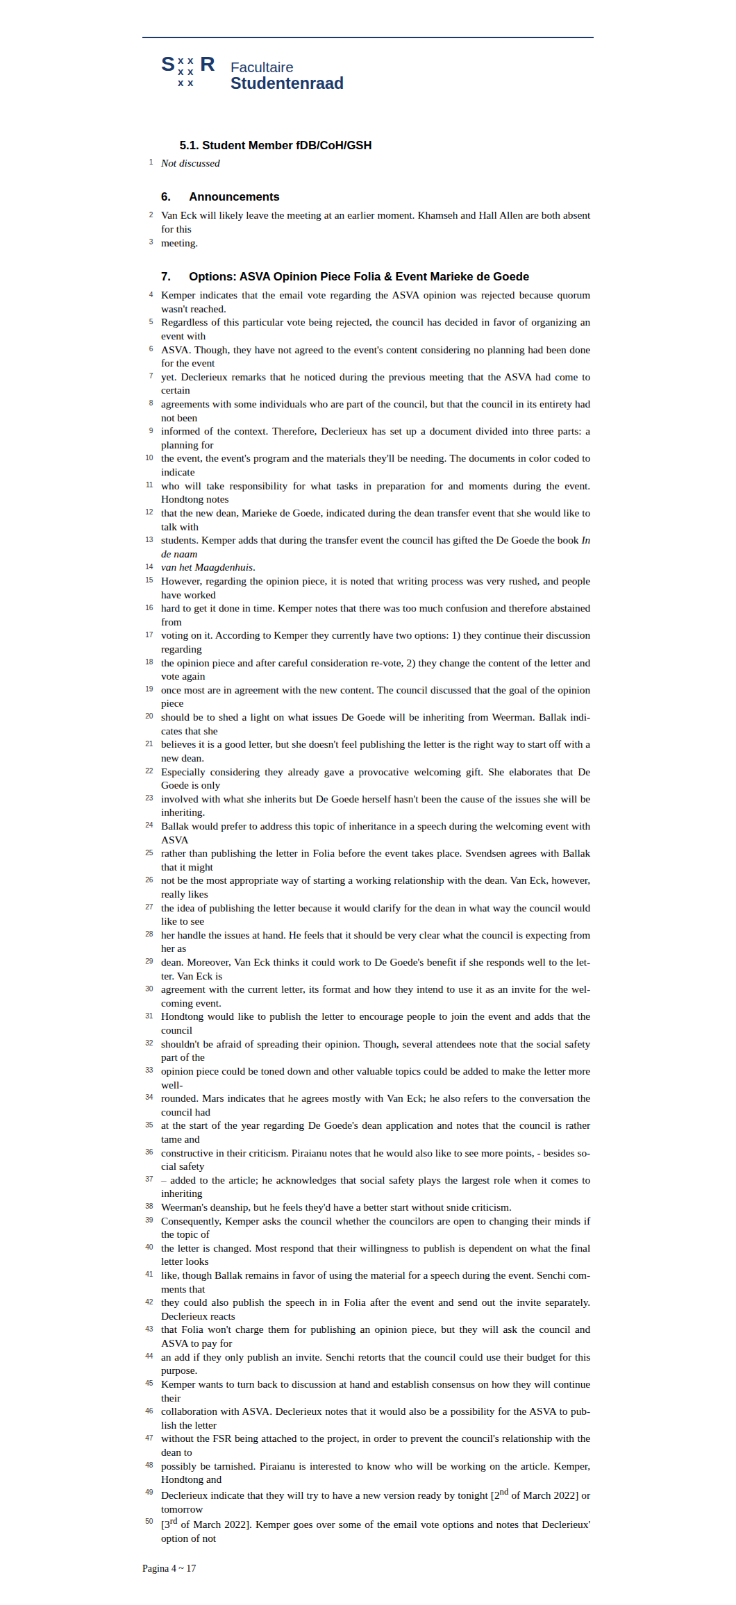S R x x x x x x
Facultaire
Studentenraad
5.1. Student Member fDB/CoH/GSH
Not discussed
6. Announcements
Van Eck will likely leave the meeting at an earlier moment. Khamseh and Hall Allen are both absent for this
meeting.
7. Options: ASVA Opinion Piece Folia & Event Marieke de Goede
Kemper indicates that the email vote regarding the ASVA opinion was rejected because quorum wasn't reached.
Regardless of this particular vote being rejected, the council has decided in favor of organizing an event with
ASVA. Though, they have not agreed to the event's content considering no planning had been done for the event
yet. Declerieux remarks that he noticed during the previous meeting that the ASVA had come to certain
agreements with some individuals who are part of the council, but that the council in its entirety had not been
informed of the context. Therefore, Declerieux has set up a document divided into three parts: a planning for
the event, the event's program and the materials they'll be needing. The documents in color coded to indicate
who will take responsibility for what tasks in preparation for and moments during the event. Hondtong notes
that the new dean, Marieke de Goede, indicated during the dean transfer event that she would like to talk with
students. Kemper adds that during the transfer event the council has gifted the De Goede the book In de naam
van het Maagdenhuis.
However, regarding the opinion piece, it is noted that writing process was very rushed, and people have worked
hard to get it done in time. Kemper notes that there was too much confusion and therefore abstained from
voting on it. According to Kemper they currently have two options: 1) they continue their discussion regarding
the opinion piece and after careful consideration re-vote, 2) they change the content of the letter and vote again
once most are in agreement with the new content. The council discussed that the goal of the opinion piece
should be to shed a light on what issues De Goede will be inheriting from Weerman. Ballak indicates that she
believes it is a good letter, but she doesn't feel publishing the letter is the right way to start off with a new dean.
Especially considering they already gave a provocative welcoming gift. She elaborates that De Goede is only
involved with what she inherits but De Goede herself hasn't been the cause of the issues she will be inheriting.
Ballak would prefer to address this topic of inheritance in a speech during the welcoming event with ASVA
rather than publishing the letter in Folia before the event takes place. Svendsen agrees with Ballak that it might
not be the most appropriate way of starting a working relationship with the dean. Van Eck, however, really likes
the idea of publishing the letter because it would clarify for the dean in what way the council would like to see
her handle the issues at hand. He feels that it should be very clear what the council is expecting from her as
dean. Moreover, Van Eck thinks it could work to De Goede's benefit if she responds well to the letter. Van Eck is
agreement with the current letter, its format and how they intend to use it as an invite for the welcoming event.
Hondtong would like to publish the letter to encourage people to join the event and adds that the council
shouldn't be afraid of spreading their opinion. Though, several attendees note that the social safety part of the
opinion piece could be toned down and other valuable topics could be added to make the letter more well-
rounded. Mars indicates that he agrees mostly with Van Eck; he also refers to the conversation the council had
at the start of the year regarding De Goede's dean application and notes that the council is rather tame and
constructive in their criticism. Piraianu notes that he would also like to see more points, - besides social safety
– added to the article; he acknowledges that social safety plays the largest role when it comes to inheriting
Weerman's deanship, but he feels they'd have a better start without snide criticism.
Consequently, Kemper asks the council whether the councilors are open to changing their minds if the topic of
the letter is changed. Most respond that their willingness to publish is dependent on what the final letter looks
like, though Ballak remains in favor of using the material for a speech during the event. Senchi comments that
they could also publish the speech in in Folia after the event and send out the invite separately. Declerieux reacts
that Folia won't charge them for publishing an opinion piece, but they will ask the council and ASVA to pay for
an add if they only publish an invite. Senchi retorts that the council could use their budget for this purpose.
Kemper wants to turn back to discussion at hand and establish consensus on how they will continue their
collaboration with ASVA. Declerieux notes that it would also be a possibility for the ASVA to publish the letter
without the FSR being attached to the project, in order to prevent the council's relationship with the dean to
possibly be tarnished. Piraianu is interested to know who will be working on the article. Kemper, Hondtong and
Declerieux indicate that they will try to have a new version ready by tonight [2nd of March 2022] or tomorrow
[3rd of March 2022]. Kemper goes over some of the email vote options and notes that Declerieux' option of not
Pagina 4 ~ 17